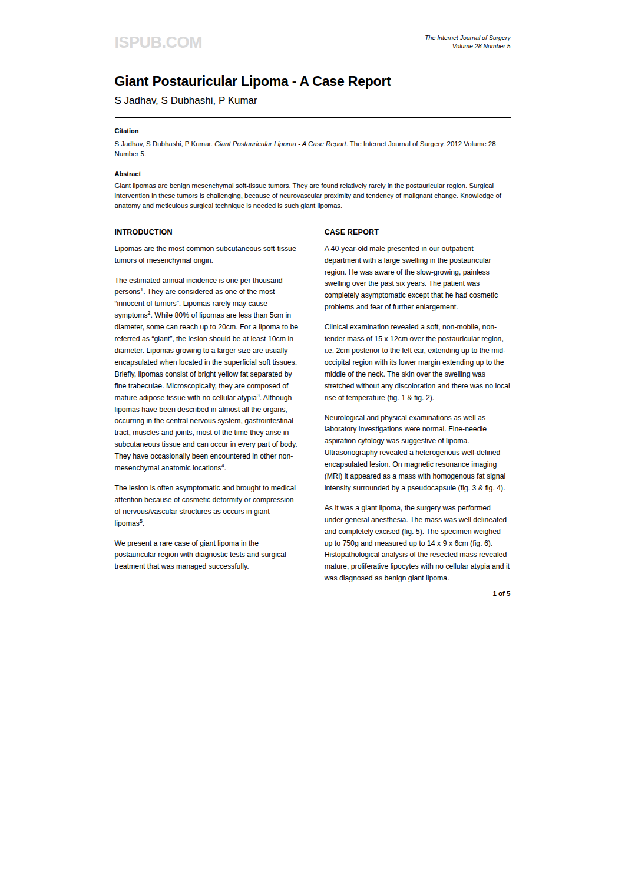ISPUB.COM
The Internet Journal of Surgery
Volume 28 Number 5
Giant Postauricular Lipoma - A Case Report
S Jadhav, S Dubhashi, P Kumar
Citation
S Jadhav, S Dubhashi, P Kumar. Giant Postauricular Lipoma - A Case Report. The Internet Journal of Surgery. 2012 Volume 28 Number 5.
Abstract
Giant lipomas are benign mesenchymal soft-tissue tumors. They are found relatively rarely in the postauricular region. Surgical intervention in these tumors is challenging, because of neurovascular proximity and tendency of malignant change. Knowledge of anatomy and meticulous surgical technique is needed is such giant lipomas.
Introduction
Lipomas are the most common subcutaneous soft-tissue tumors of mesenchymal origin.
The estimated annual incidence is one per thousand persons1. They are considered as one of the most “innocent of tumors”. Lipomas rarely may cause symptoms2. While 80% of lipomas are less than 5cm in diameter, some can reach up to 20cm. For a lipoma to be referred as “giant”, the lesion should be at least 10cm in diameter. Lipomas growing to a larger size are usually encapsulated when located in the superficial soft tissues. Briefly, lipomas consist of bright yellow fat separated by fine trabeculae. Microscopically, they are composed of mature adipose tissue with no cellular atypia3. Although lipomas have been described in almost all the organs, occurring in the central nervous system, gastrointestinal tract, muscles and joints, most of the time they arise in subcutaneous tissue and can occur in every part of body. They have occasionally been encountered in other non-mesenchymal anatomic locations4.
The lesion is often asymptomatic and brought to medical attention because of cosmetic deformity or compression of nervous/vascular structures as occurs in giant lipomas5.
We present a rare case of giant lipoma in the postauricular region with diagnostic tests and surgical treatment that was managed successfully.
Case Report
A 40-year-old male presented in our outpatient department with a large swelling in the postauricular region. He was aware of the slow-growing, painless swelling over the past six years. The patient was completely asymptomatic except that he had cosmetic problems and fear of further enlargement.
Clinical examination revealed a soft, non-mobile, non-tender mass of 15 x 12cm over the postauricular region, i.e. 2cm posterior to the left ear, extending up to the mid-occipital region with its lower margin extending up to the middle of the neck. The skin over the swelling was stretched without any discoloration and there was no local rise of temperature (fig. 1 & fig. 2).
Neurological and physical examinations as well as laboratory investigations were normal. Fine-needle aspiration cytology was suggestive of lipoma. Ultrasonography revealed a heterogenous well-defined encapsulated lesion. On magnetic resonance imaging (MRI) it appeared as a mass with homogenous fat signal intensity surrounded by a pseudocapsule (fig. 3 & fig. 4).
As it was a giant lipoma, the surgery was performed under general anesthesia. The mass was well delineated and completely excised (fig. 5). The specimen weighed up to 750g and measured up to 14 x 9 x 6cm (fig. 6). Histopathological analysis of the resected mass revealed mature, proliferative lipocytes with no cellular atypia and it was diagnosed as benign giant lipoma.
1 of 5